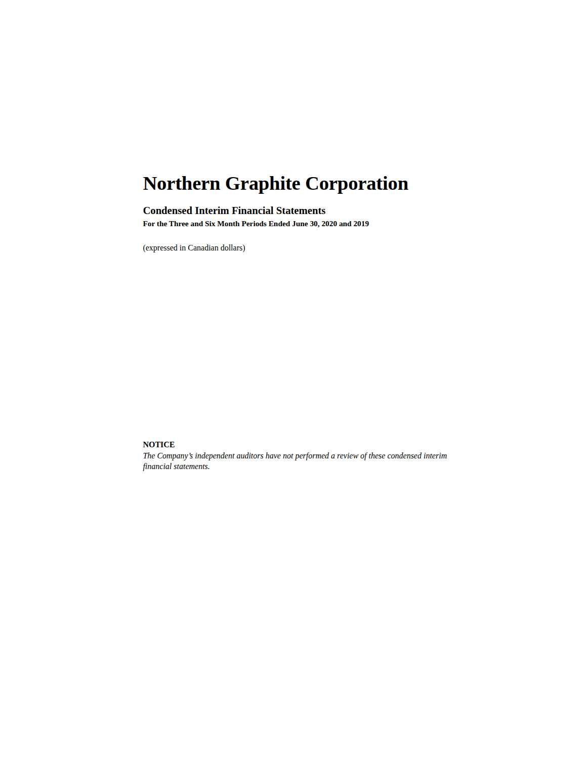Northern Graphite Corporation
Condensed Interim Financial Statements
For the Three and Six Month Periods Ended June 30, 2020 and 2019
(expressed in Canadian dollars)
NOTICE
The Company’s independent auditors have not performed a review of these condensed interim financial statements.